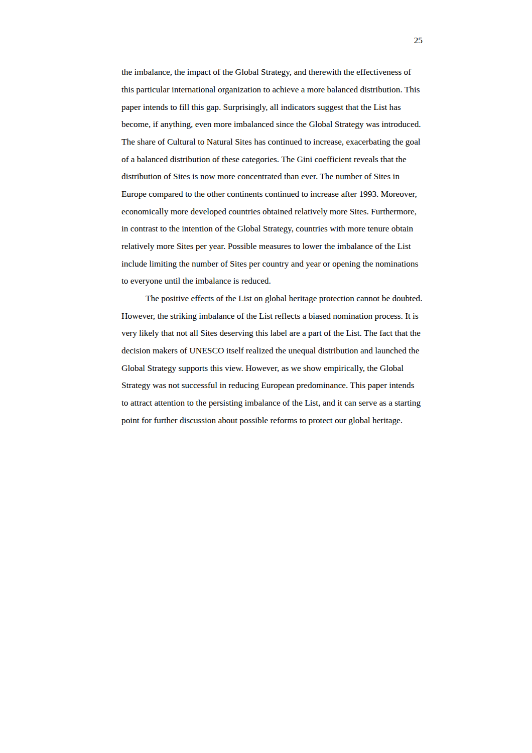25
the imbalance, the impact of the Global Strategy, and therewith the effectiveness of this particular international organization to achieve a more balanced distribution. This paper intends to fill this gap. Surprisingly, all indicators suggest that the List has become, if anything, even more imbalanced since the Global Strategy was introduced. The share of Cultural to Natural Sites has continued to increase, exacerbating the goal of a balanced distribution of these categories. The Gini coefficient reveals that the distribution of Sites is now more concentrated than ever. The number of Sites in Europe compared to the other continents continued to increase after 1993. Moreover, economically more developed countries obtained relatively more Sites. Furthermore, in contrast to the intention of the Global Strategy, countries with more tenure obtain relatively more Sites per year. Possible measures to lower the imbalance of the List include limiting the number of Sites per country and year or opening the nominations to everyone until the imbalance is reduced.
The positive effects of the List on global heritage protection cannot be doubted. However, the striking imbalance of the List reflects a biased nomination process. It is very likely that not all Sites deserving this label are a part of the List. The fact that the decision makers of UNESCO itself realized the unequal distribution and launched the Global Strategy supports this view. However, as we show empirically, the Global Strategy was not successful in reducing European predominance. This paper intends to attract attention to the persisting imbalance of the List, and it can serve as a starting point for further discussion about possible reforms to protect our global heritage.